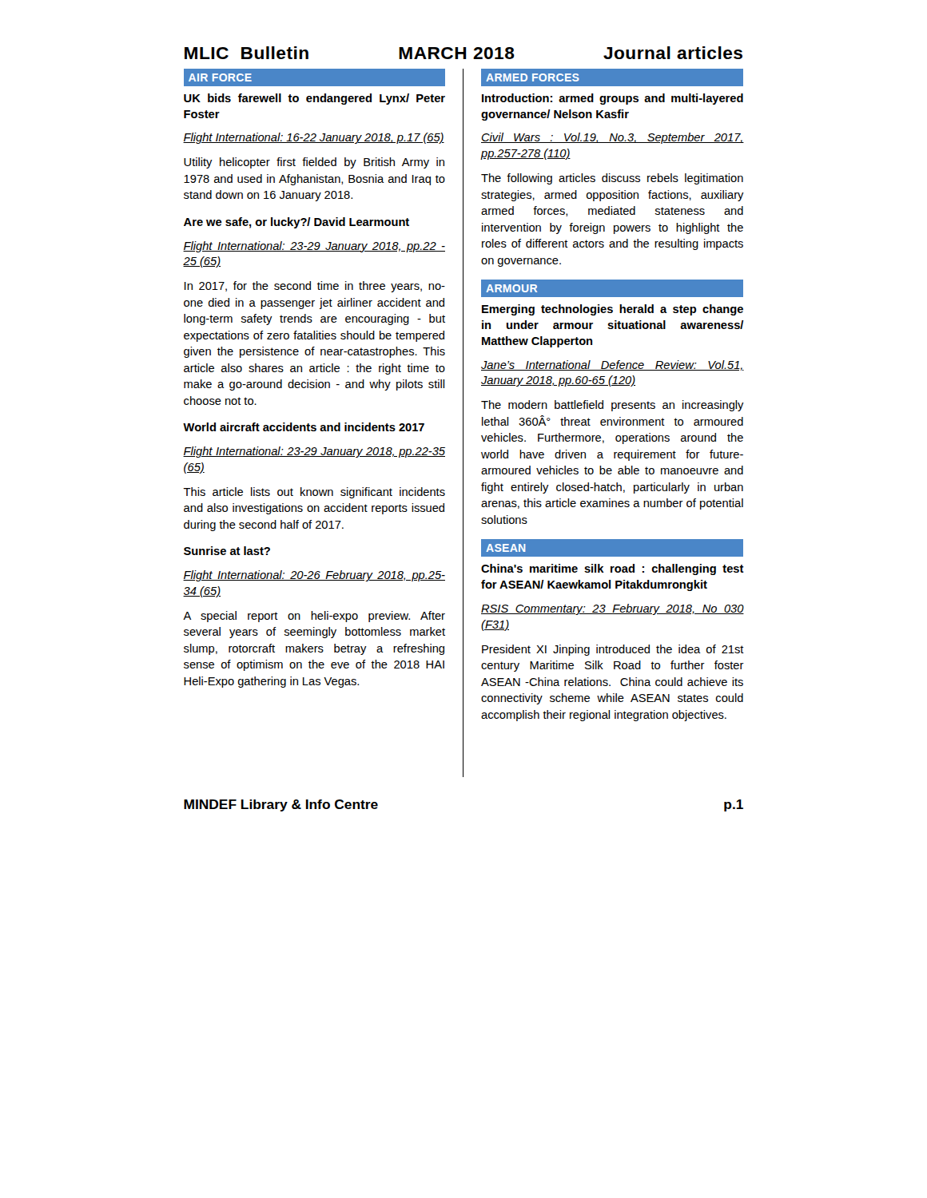MLIC Bulletin MARCH 2018 Journal articles
AIR FORCE
UK bids farewell to endangered Lynx/ Peter Foster
Flight International: 16-22 January 2018, p.17 (65)
Utility helicopter first fielded by British Army in 1978 and used in Afghanistan, Bosnia and Iraq to stand down on 16 January 2018.
Are we safe, or lucky?/ David Learmount
Flight International: 23-29 January 2018, pp.22 - 25 (65)
In 2017, for the second time in three years, no-one died in a passenger jet airliner accident and long-term safety trends are encouraging - but expectations of zero fatalities should be tempered given the persistence of near-catastrophes. This article also shares an article : the right time to make a go-around decision - and why pilots still choose not to.
World aircraft accidents and incidents 2017
Flight International: 23-29 January 2018, pp.22-35 (65)
This article lists out known significant incidents and also investigations on accident reports issued during the second half of 2017.
Sunrise at last?
Flight International: 20-26 February 2018, pp.25-34 (65)
A special report on heli-expo preview. After several years of seemingly bottomless market slump, rotorcraft makers betray a refreshing sense of optimism on the eve of the 2018 HAI Heli-Expo gathering in Las Vegas.
ARMED FORCES
Introduction: armed groups and multi-layered governance/ Nelson Kasfir
Civil Wars : Vol.19, No.3, September 2017, pp.257-278 (110)
The following articles discuss rebels legitimation strategies, armed opposition factions, auxiliary armed forces, mediated stateness and intervention by foreign powers to highlight the roles of different actors and the resulting impacts on governance.
ARMOUR
Emerging technologies herald a step change in under armour situational awareness/ Matthew Clapperton
Jane’s International Defence Review: Vol.51, January 2018, pp.60-65 (120)
The modern battlefield presents an increasingly lethal 360Â° threat environment to armoured vehicles. Furthermore, operations around the world have driven a requirement for future-armoured vehicles to be able to manoeuvre and fight entirely closed-hatch, particularly in urban arenas, this article examines a number of potential solutions
ASEAN
China's maritime silk road : challenging test for ASEAN/ Kaewkamol Pitakdumrongkit
RSIS Commentary: 23 February 2018, No 030 (F31)
President XI Jinping introduced the idea of 21st century Maritime Silk Road to further foster ASEAN -China relations. China could achieve its connectivity scheme while ASEAN states could accomplish their regional integration objectives.
MINDEF Library & Info Centre p.1